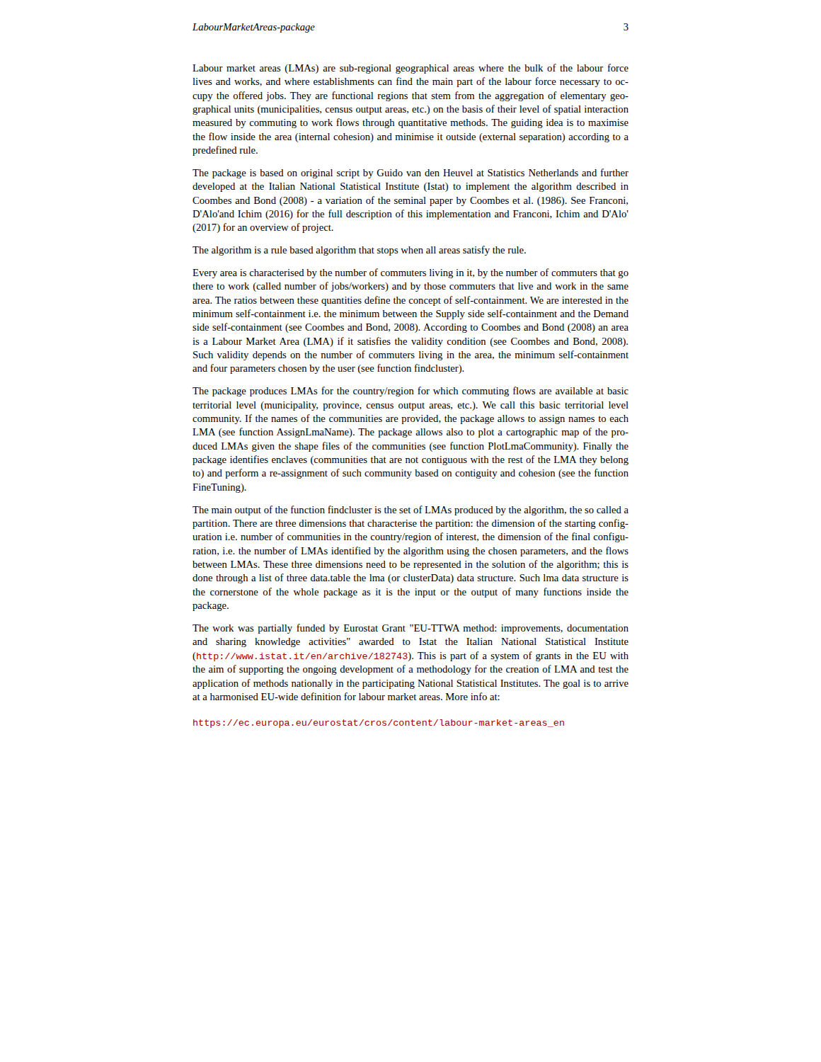LabourMarketAreas-package 3
Labour market areas (LMAs) are sub-regional geographical areas where the bulk of the labour force lives and works, and where establishments can find the main part of the labour force necessary to occupy the offered jobs. They are functional regions that stem from the aggregation of elementary geographical units (municipalities, census output areas, etc.) on the basis of their level of spatial interaction measured by commuting to work flows through quantitative methods. The guiding idea is to maximise the flow inside the area (internal cohesion) and minimise it outside (external separation) according to a predefined rule.
The package is based on original script by Guido van den Heuvel at Statistics Netherlands and further developed at the Italian National Statistical Institute (Istat) to implement the algorithm described in Coombes and Bond (2008) - a variation of the seminal paper by Coombes et al. (1986). See Franconi, D'Alo'and Ichim (2016) for the full description of this implementation and Franconi, Ichim and D'Alo' (2017) for an overview of project.
The algorithm is a rule based algorithm that stops when all areas satisfy the rule.
Every area is characterised by the number of commuters living in it, by the number of commuters that go there to work (called number of jobs/workers) and by those commuters that live and work in the same area. The ratios between these quantities define the concept of self-containment. We are interested in the minimum self-containment i.e. the minimum between the Supply side self-containment and the Demand side self-containment (see Coombes and Bond, 2008). According to Coombes and Bond (2008) an area is a Labour Market Area (LMA) if it satisfies the validity condition (see Coombes and Bond, 2008). Such validity depends on the number of commuters living in the area, the minimum self-containment and four parameters chosen by the user (see function findcluster).
The package produces LMAs for the country/region for which commuting flows are available at basic territorial level (municipality, province, census output areas, etc.). We call this basic territorial level community. If the names of the communities are provided, the package allows to assign names to each LMA (see function AssignLmaName). The package allows also to plot a cartographic map of the produced LMAs given the shape files of the communities (see function PlotLmaCommunity). Finally the package identifies enclaves (communities that are not contiguous with the rest of the LMA they belong to) and perform a re-assignment of such community based on contiguity and cohesion (see the function FineTuning).
The main output of the function findcluster is the set of LMAs produced by the algorithm, the so called a partition. There are three dimensions that characterise the partition: the dimension of the starting configuration i.e. number of communities in the country/region of interest, the dimension of the final configuration, i.e. the number of LMAs identified by the algorithm using the chosen parameters, and the flows between LMAs. These three dimensions need to be represented in the solution of the algorithm; this is done through a list of three data.table the lma (or clusterData) data structure. Such lma data structure is the cornerstone of the whole package as it is the input or the output of many functions inside the package.
The work was partially funded by Eurostat Grant "EU-TTWA method: improvements, documentation and sharing knowledge activities" awarded to Istat the Italian National Statistical Institute (http://www.istat.it/en/archive/182743). This is part of a system of grants in the EU with the aim of supporting the ongoing development of a methodology for the creation of LMA and test the application of methods nationally in the participating National Statistical Institutes. The goal is to arrive at a harmonised EU-wide definition for labour market areas. More info at:
https://ec.europa.eu/eurostat/cros/content/labour-market-areas_en